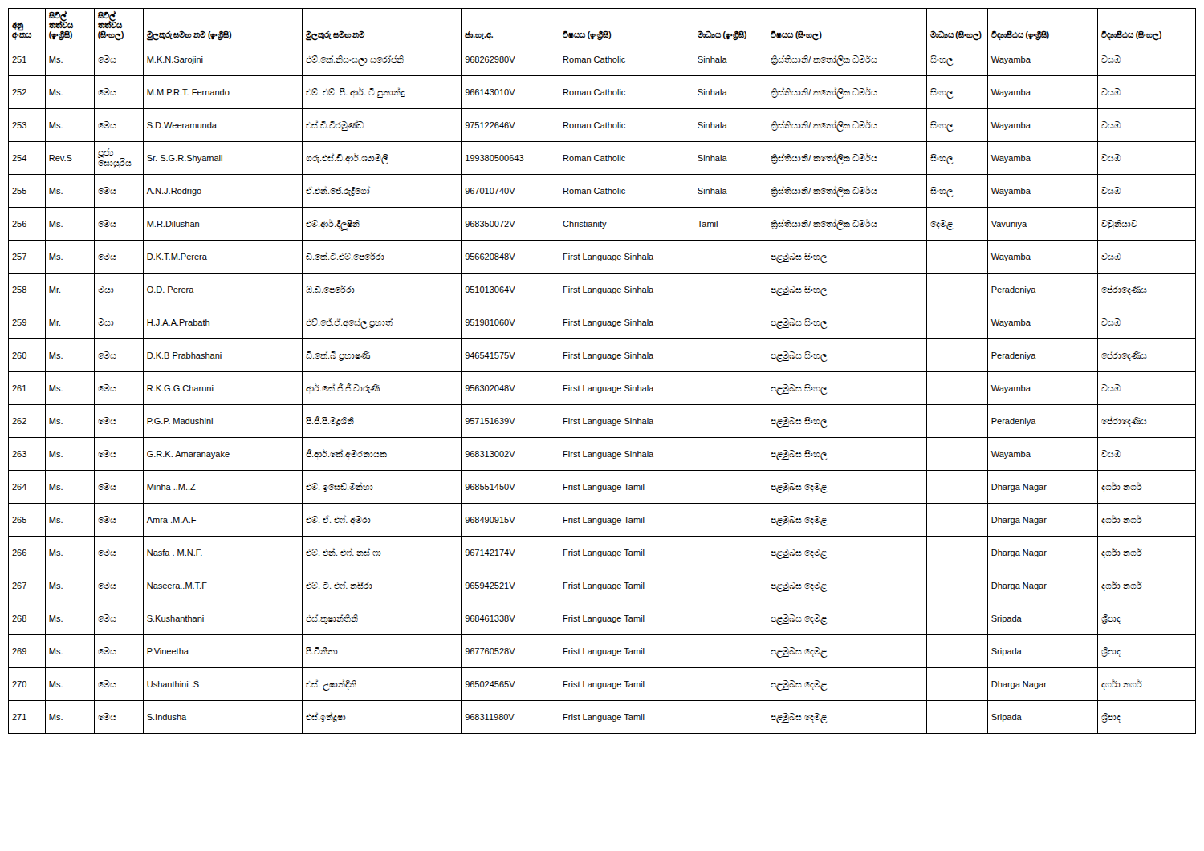| අනු අංකය | සිවිල් තත්වය (ඉංග්‍රීසි) | සිවිල් තත්වය (සිංහල) | මුලකුරු සමඟ නම (ඉංග්‍රීසි) | මුලකුරු සමඟ නම | ජා.හැ.අ. | විෂයය (ඉංග්‍රීසි) | මාධ්‍යය (ඉංග්‍රීසි) | විෂයය (සිංහල) | මාධ්‍යය (සිංහල) | විද්‍යාපීඨය (ඉංග්‍රීසි) | විද්‍යාපීඨය (සිංහල) |
| --- | --- | --- | --- | --- | --- | --- | --- | --- | --- | --- | --- |
| 251 | Ms. | මෙය | M.K.N.Sarojini | එම්.කේ.නිසංසලා සරෝජනි | 968262980V | Roman Catholic | Sinhala | ක්‍රිස්තියානි/ කතෝලික ධර්මය | සිංහල | Wayamba | වයඹ |
| 252 | Ms. | මෙය | M.M.P.R.T. Fernando | එම්. එම්. පී. ආර්. ටී පුනාන්දු | 966143010V | Roman Catholic | Sinhala | ක්‍රිස්තියානි/ කතෝලික ධර්මය | සිංහල | Wayamba | වයඹ |
| 253 | Ms. | මෙය | S.D.Weeramunda | එස්.ඩී.වීරමුණ්ඩ | 975122646V | Roman Catholic | Sinhala | ක්‍රිස්තියානි/ කතෝලික ධර්මය | සිංහල | Wayamba | වයඹ |
| 254 | Rev.S | පූජ්‍ය සොයුරිය | Sr. S.G.R.Shyamali | ගරු.එස්.ඩී.ආර්.ශ්‍යාමලී | 199380500643 | Roman Catholic | Sinhala | ක්‍රිස්තියානි/ කතෝලික ධර්මය | සිංහල | Wayamba | වයඹ |
| 255 | Ms. | මෙය | A.N.J.Rodrigo | ඒ.එන්.ජේ.රුද්‍රිගෝ | 967010740V | Roman Catholic | Sinhala | ක්‍රිස්තියානි/ කතෝලික ධර්මය | සිංහල | Wayamba | වයඹ |
| 256 | Ms. | මෙය | M.R.Dilushan | එම්.ආර්.දිලූෂිනි | 968350072V | Christianity | Tamil | ක්‍රිස්තියානි/ කතෝලික ධර්මය | දෙමළ | Vavuniya | වවුනියාව |
| 257 | Ms. | මෙය | D.K.T.M.Perera | ඩී.කේ.ටී.එම්.පෙරේරා | 956620848V | First Language Sinhala | | පළමුබස සිංහල | | Wayamba | වයඹ |
| 258 | Mr. | මයා | O.D. Perera | ඕ.ඩී.පෙරේරා | 951013064V | First Language Sinhala | | පළමුබස සිංහල | | Peradeniya | පේරාදෙණිය |
| 259 | Mr. | මයා | H.J.A.A.Prabath | එච්.ජේ.ඒ.අසේල ප්‍රභාත් | 951981060V | First Language Sinhala | | පළමුබස සිංහල | | Wayamba | වයඹ |
| 260 | Ms. | මෙය | D.K.B Prabhashani | ඩී.කේ.බී ප්‍රභාෂණි | 946541575V | First Language Sinhala | | පළමුබස සිංහල | | Peradeniya | පේරාදෙණිය |
| 261 | Ms. | මෙය | R.K.G.G.Charuni | ආර්.කේ.ජී.ජී.වාරුණි | 956302048V | First Language Sinhala | | පළමුබස සිංහල | | Wayamba | වයඹ |
| 262 | Ms. | මෙය | P.G.P. Madushini | පී.ජී.පී.මදූශිනි | 957151639V | First Language Sinhala | | පළමුබස සිංහල | | Peradeniya | පේරාදෙණිය |
| 263 | Ms. | මෙය | G.R.K. Amaranayake | ජී.ආර්.කේ.අමරනායක | 968313002V | First Language Sinhala | | පළමුබස සිංහල | | Wayamba | වයඹ |
| 264 | Ms. | මෙය | Minha ..M..Z | එම්. ඉසෙඩ්.මින්හා | 968551450V | Frist Language Tamil | | පළමුබස දෙමළ | | Dharga Nagar | දර්ගා නගර් |
| 265 | Ms. | මෙය | Amra .M.A.F | එම්. ඒ. එෆ්. අමරා | 968490915V | Frist Language Tamil | | පළමුබස දෙමළ | | Dharga Nagar | දර්ගා නගර් |
| 266 | Ms. | මෙය | Nasfa . M.N.F. | එම්. එන්. එෆ්. නස් ෆා | 967142174V | Frist Language Tamil | | පළමුබස දෙමළ | | Dharga Nagar | දර්ගා නගර් |
| 267 | Ms. | මෙය | Naseera..M.T.F | එම්. ටී. එෆ්. නසීරා | 965942521V | Frist Language Tamil | | පළමුබස දෙමළ | | Dharga Nagar | දර්ගා නගර් |
| 268 | Ms. | මෙය | S.Kushanthani | එස්.කුෂාන්තිනි | 968461338V | Frist Language Tamil | | පළමුබස දෙමළ | | Sripada | ශ්‍රීපාද |
| 269 | Ms. | මෙය | P.Vineetha | පී.විනීතා | 967760528V | Frist Language Tamil | | පළමුබස දෙමළ | | Sripada | ශ්‍රීපාද |
| 270 | Ms. | මෙය | Ushanthini .S | එස්. උෂාන්දිනි | 965024565V | Frist Language Tamil | | පළමුබස දෙමළ | | Dharga Nagar | දර්ගා නගර් |
| 271 | Ms. | මෙය | S.Indusha | එස්.ඉන්දූෂා | 968311980V | Frist Language Tamil | | පළමුබස දෙමළ | | Sripada | ශ්‍රීපාද |